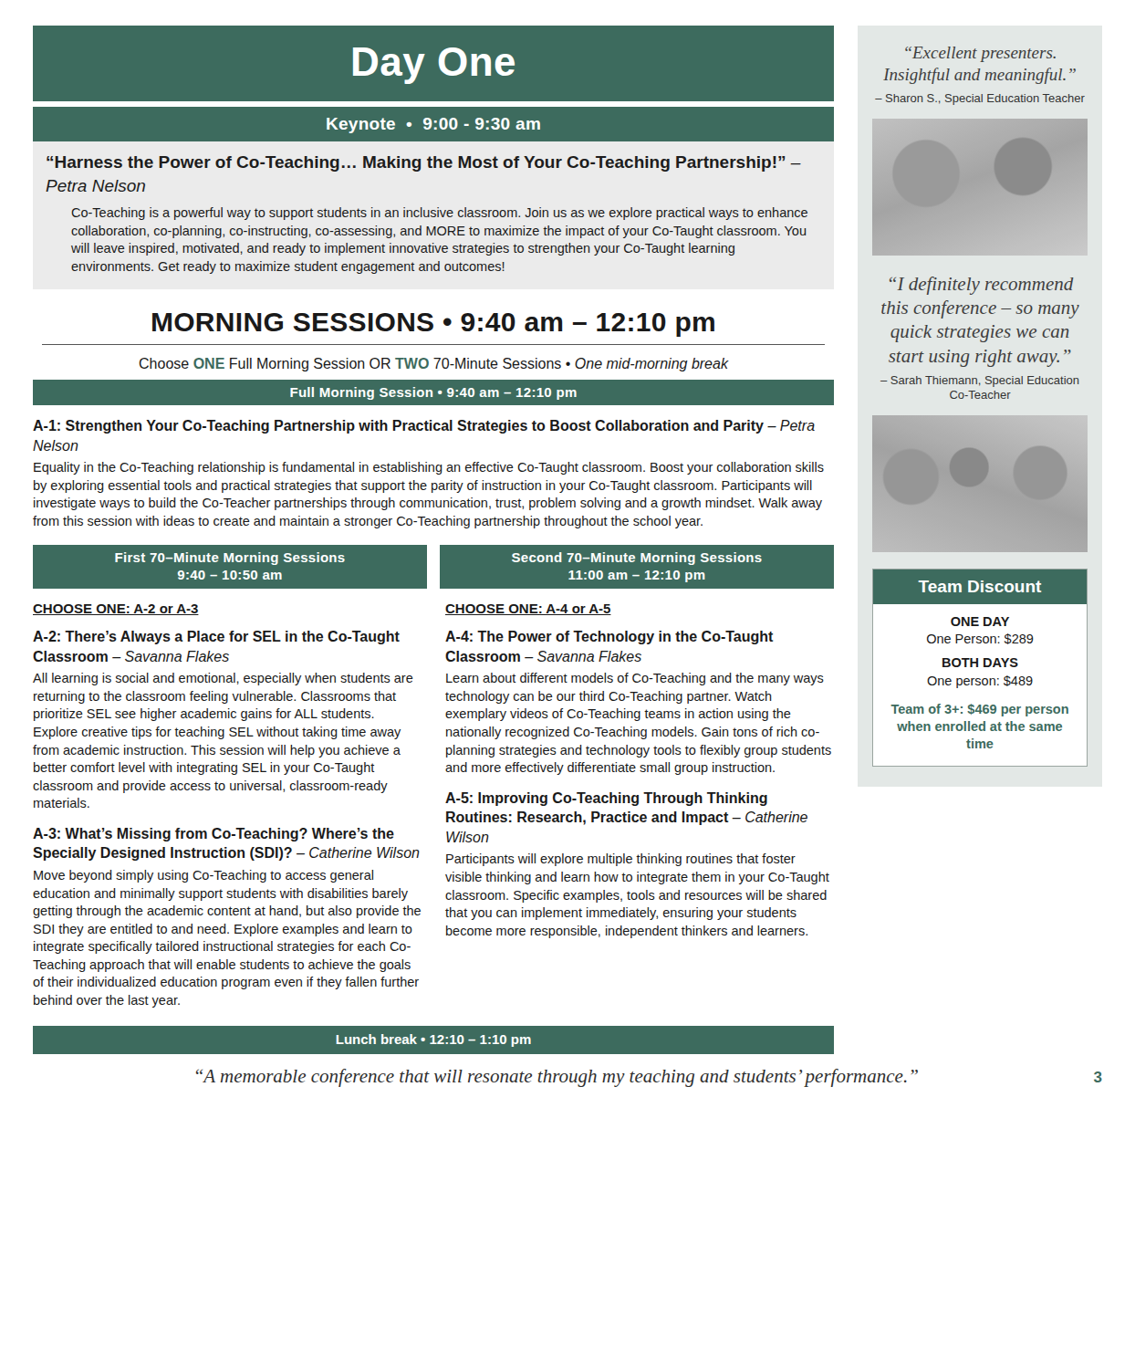Day One
Keynote • 9:00 - 9:30 am
“Harness the Power of Co-Teaching… Making the Most of Your Co-Teaching Partnership!” – Petra Nelson
Co-Teaching is a powerful way to support students in an inclusive classroom. Join us as we explore practical ways to enhance collaboration, co-planning, co-instructing, co-assessing, and MORE to maximize the impact of your Co-Taught classroom. You will leave inspired, motivated, and ready to implement innovative strategies to strengthen your Co-Taught learning environments. Get ready to maximize student engagement and outcomes!
MORNING SESSIONS • 9:40 am – 12:10 pm
Choose ONE Full Morning Session OR TWO 70-Minute Sessions • One mid-morning break
Full Morning Session • 9:40 am – 12:10 pm
A-1: Strengthen Your Co-Teaching Partnership with Practical Strategies to Boost Collaboration and Parity – Petra Nelson
Equality in the Co-Teaching relationship is fundamental in establishing an effective Co-Taught classroom. Boost your collaboration skills by exploring essential tools and practical strategies that support the parity of instruction in your Co-Taught classroom. Participants will investigate ways to build the Co-Teacher partnerships through communication, trust, problem solving and a growth mindset. Walk away from this session with ideas to create and maintain a stronger Co-Teaching partnership throughout the school year.
First 70–Minute Morning Sessions
9:40 – 10:50 am
Second 70–Minute Morning Sessions
11:00 am – 12:10 pm
CHOOSE ONE: A-2 or A-3
A-2: There’s Always a Place for SEL in the Co-Taught Classroom – Savanna Flakes
All learning is social and emotional, especially when students are returning to the classroom feeling vulnerable. Classrooms that prioritize SEL see higher academic gains for ALL students. Explore creative tips for teaching SEL without taking time away from academic instruction. This session will help you achieve a better comfort level with integrating SEL in your Co-Taught classroom and provide access to universal, classroom-ready materials.
A-3: What’s Missing from Co-Teaching? Where’s the Specially Designed Instruction (SDI)? – Catherine Wilson
Move beyond simply using Co-Teaching to access general education and minimally support students with disabilities barely getting through the academic content at hand, but also provide the SDI they are entitled to and need. Explore examples and learn to integrate specifically tailored instructional strategies for each Co-Teaching approach that will enable students to achieve the goals of their individualized education program even if they fallen further behind over the last year.
CHOOSE ONE: A-4 or A-5
A-4: The Power of Technology in the Co-Taught Classroom – Savanna Flakes
Learn about different models of Co-Teaching and the many ways technology can be our third Co-Teaching partner. Watch exemplary videos of Co-Teaching teams in action using the nationally recognized Co-Teaching models. Gain tons of rich co-planning strategies and technology tools to flexibly group students and more effectively differentiate small group instruction.
A-5: Improving Co-Teaching Through Thinking Routines: Research, Practice and Impact – Catherine Wilson
Participants will explore multiple thinking routines that foster visible thinking and learn how to integrate them in your Co-Taught classroom. Specific examples, tools and resources will be shared that you can implement immediately, ensuring your students become more responsible, independent thinkers and learners.
Lunch break • 12:10 – 1:10 pm
“Excellent presenters. Insightful and meaningful.” – Sharon S., Special Education Teacher
“I definitely recommend this conference – so many quick strategies we can start using right away.” – Sarah Thiemann, Special Education Co-Teacher
Team Discount
ONE DAY One Person: $289 BOTH DAYS One person: $489
Team of 3+: $469 per person when enrolled at the same time
“A memorable conference that will resonate through my teaching and students’ performance.”
3